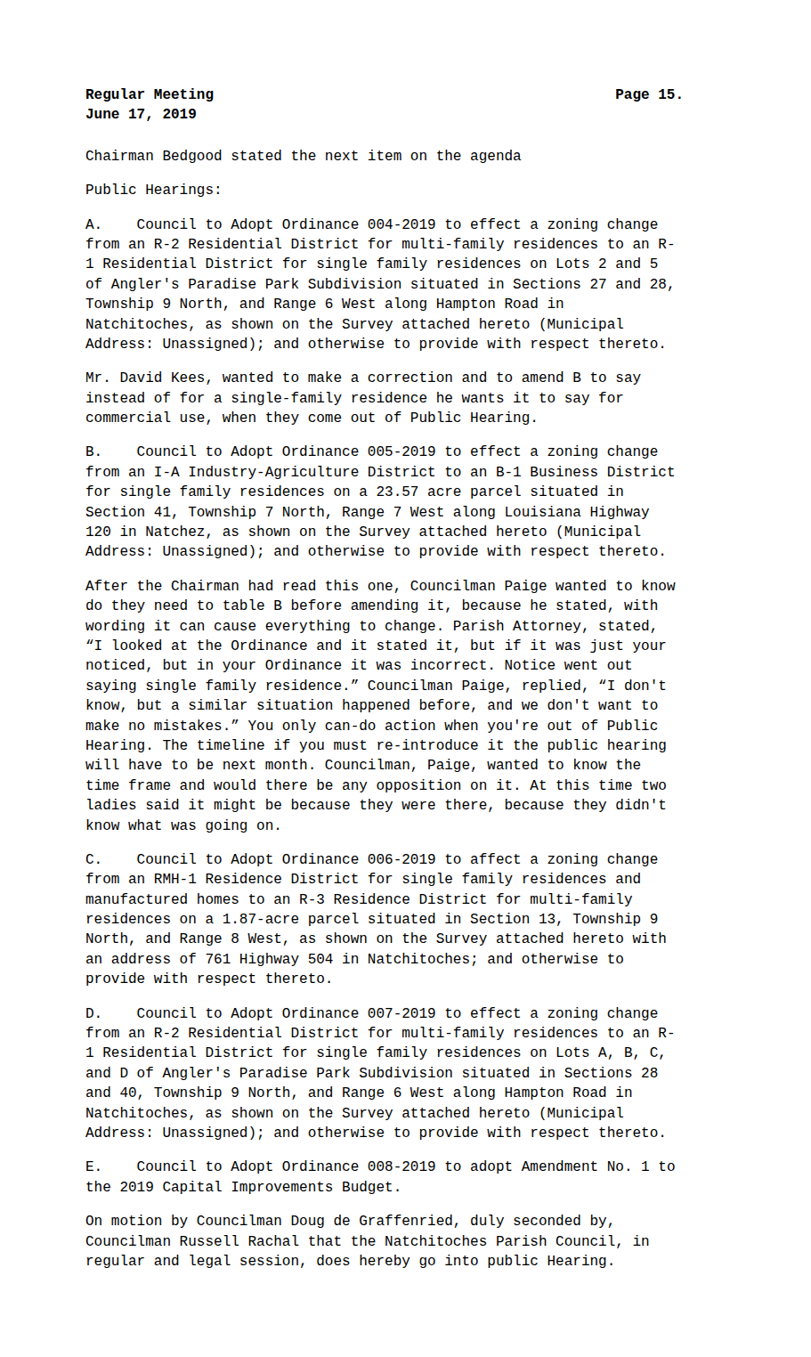Regular Meeting
June 17, 2019
Page 15.
Chairman Bedgood stated the next item on the agenda
Public Hearings:
A. Council to Adopt Ordinance 004-2019 to effect a zoning change from an R-2 Residential District for multi-family residences to an R-1 Residential District for single family residences on Lots 2 and 5 of Angler's Paradise Park Subdivision situated in Sections 27 and 28, Township 9 North, and Range 6 West along Hampton Road in Natchitoches, as shown on the Survey attached hereto (Municipal Address: Unassigned); and otherwise to provide with respect thereto.
Mr. David Kees, wanted to make a correction and to amend B to say instead of for a single-family residence he wants it to say for commercial use, when they come out of Public Hearing.
B. Council to Adopt Ordinance 005-2019 to effect a zoning change from an I-A Industry-Agriculture District to an B-1 Business District for single family residences on a 23.57 acre parcel situated in Section 41, Township 7 North, Range 7 West along Louisiana Highway 120 in Natchez, as shown on the Survey attached hereto (Municipal Address: Unassigned); and otherwise to provide with respect thereto.
After the Chairman had read this one, Councilman Paige wanted to know do they need to table B before amending it, because he stated, with wording it can cause everything to change. Parish Attorney, stated, “I looked at the Ordinance and it stated it, but if it was just your noticed, but in your Ordinance it was incorrect. Notice went out saying single family residence.” Councilman Paige, replied, “I don't know, but a similar situation happened before, and we don't want to make no mistakes.” You only can-do action when you're out of Public Hearing. The timeline if you must re-introduce it the public hearing will have to be next month. Councilman, Paige, wanted to know the time frame and would there be any opposition on it. At this time two ladies said it might be because they were there, because they didn't know what was going on.
C. Council to Adopt Ordinance 006-2019 to affect a zoning change from an RMH-1 Residence District for single family residences and manufactured homes to an R-3 Residence District for multi-family residences on a 1.87-acre parcel situated in Section 13, Township 9 North, and Range 8 West, as shown on the Survey attached hereto with an address of 761 Highway 504 in Natchitoches; and otherwise to provide with respect thereto.
D. Council to Adopt Ordinance 007-2019 to effect a zoning change from an R-2 Residential District for multi-family residences to an R-1 Residential District for single family residences on Lots A, B, C, and D of Angler's Paradise Park Subdivision situated in Sections 28 and 40, Township 9 North, and Range 6 West along Hampton Road in Natchitoches, as shown on the Survey attached hereto (Municipal Address: Unassigned); and otherwise to provide with respect thereto.
E. Council to Adopt Ordinance 008-2019 to adopt Amendment No. 1 to the 2019 Capital Improvements Budget.
On motion by Councilman Doug de Graffenried, duly seconded by, Councilman Russell Rachal that the Natchitoches Parish Council, in regular and legal session, does hereby go into public Hearing.